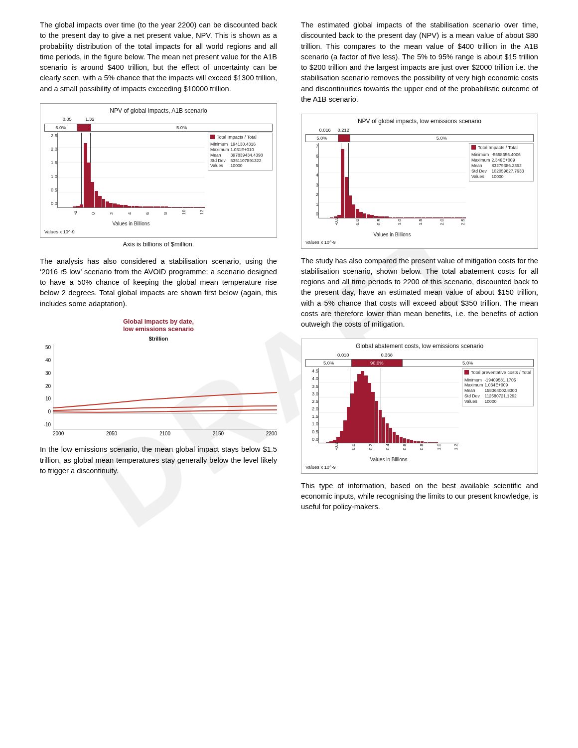The global impacts over time (to the year 2200) can be discounted back to the present day to give a net present value, NPV. This is shown as a probability distribution of the total impacts for all world regions and all time periods, in the figure below. The mean net present value for the A1B scenario is around $400 trillion, but the effect of uncertainty can be clearly seen, with a 5% chance that the impacts will exceed $1300 trillion, and a small possibility of impacts exceeding $10000 trillion.
NPV of global impacts, A1B scenario
0.05 1.32
5.0%
5.0%
2.52.01.51.00.50.0
-2024681012
Values in Billions
Total Impacts / Total
| Minimum | 194130.4316 |
| Maximum | 1.031E+010 |
| Mean | 397839434.4398 |
| Std Dev | 5351107891322 |
| Values | 10000 |
Values x 10^-9
Axis is billions of $million.
The analysis has also considered a stabilisation scenario, using the ‘2016 r5 low’ scenario from the AVOID programme: a scenario designed to have a 50% chance of keeping the global mean temperature rise below 2 degrees. Total global impacts are shown first below (again, this includes some adaptation).
Global impacts by date,
low emissions scenario
$trillion
50403020100-10
20002050210021502200
In the low emissions scenario, the mean global impact stays below $1.5 trillion, as global mean temperatures stay generally below the level likely to trigger a discontinuity.
The estimated global impacts of the stabilisation scenario over time, discounted back to the present day (NPV) is a mean value of about $80 trillion. This compares to the mean value of $400 trillion in the A1B scenario (a factor of five less). The 5% to 95% range is about $15 trillion to $200 trillion and the largest impacts are just over $2000 trillion i.e. the stabilisation scenario removes the possibility of very high economic costs and discontinuities towards the upper end of the probabilistic outcome of the A1B scenario.
NPV of global impacts, low emissions scenario
0.016 0.212
5.0%
5.0%
76543210
-0.50.00.51.01.52.02.5
Values in Billions
Total Impacts / Total
| Minimum | -5558655.4006 |
| Maximum | 2.346E+009 |
| Mean | 83279386.2362 |
| Std Dev | 102059827.7633 |
| Values | 10000 |
Values x 10^-9
The study has also compared the present value of mitigation costs for the stabilisation scenario, shown below. The total abatement costs for all regions and all time periods to 2200 of this scenario, discounted back to the present day, have an estimated mean value of about $150 trillion, with a 5% chance that costs will exceed about $350 trillion. The mean costs are therefore lower than mean benefits, i.e. the benefits of action outweigh the costs of mitigation.
Global abatement costs, low emissions scenario
0.010 0.368
5.0%
90.0%
5.0%
4.54.03.53.02.52.01.51.00.50.0
-0.20.00.20.40.60.81.01.2
Values in Billions
Total preventative costs / Total
| Minimum | -19409581.1705 |
| Maximum | 1.034E+009 |
| Mean | 158364002.8300 |
| Std Dev | 112580721.1292 |
| Values | 10000 |
Values x 10^-9
This type of information, based on the best available scientific and economic inputs, while recognising the limits to our present knowledge, is useful for policy-makers.